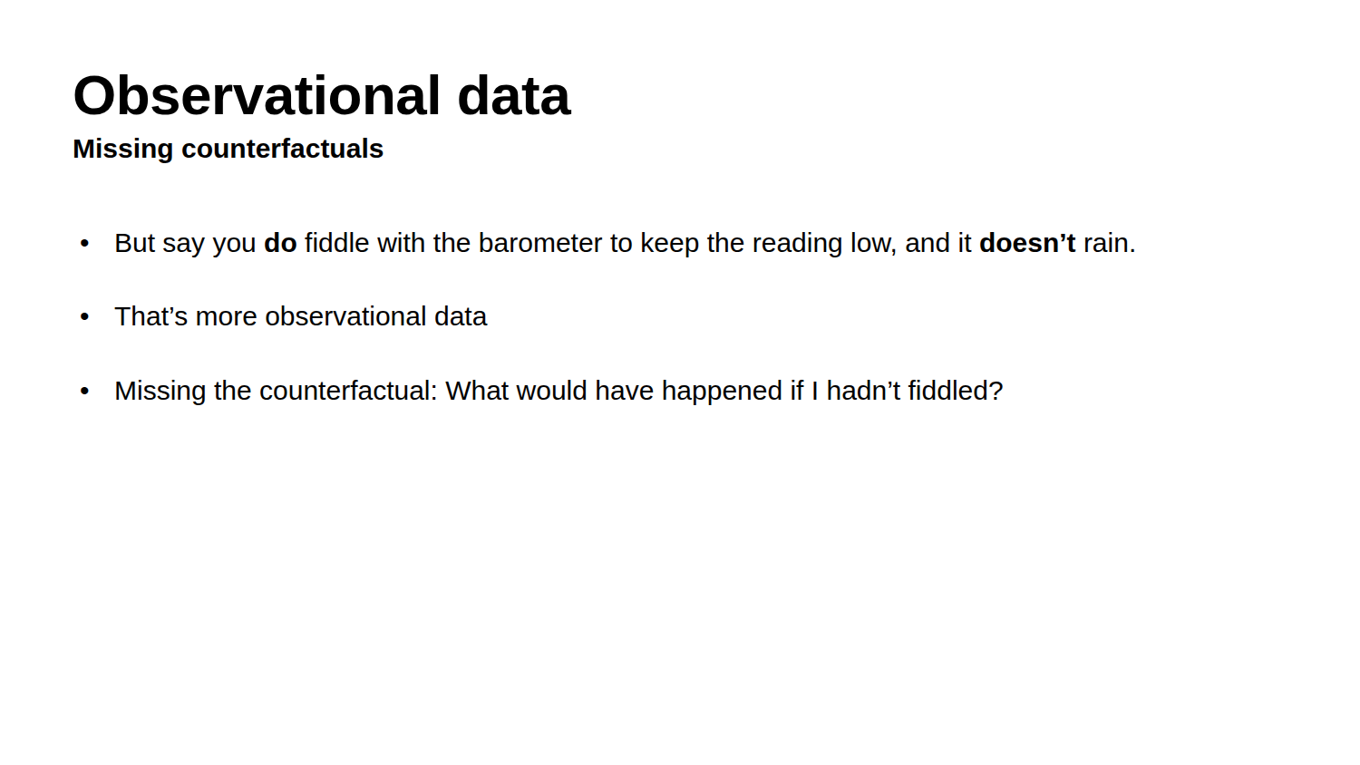Observational data
Missing counterfactuals
But say you do fiddle with the barometer to keep the reading low, and it doesn’t rain.
That’s more observational data
Missing the counterfactual: What would have happened if I hadn’t fiddled?